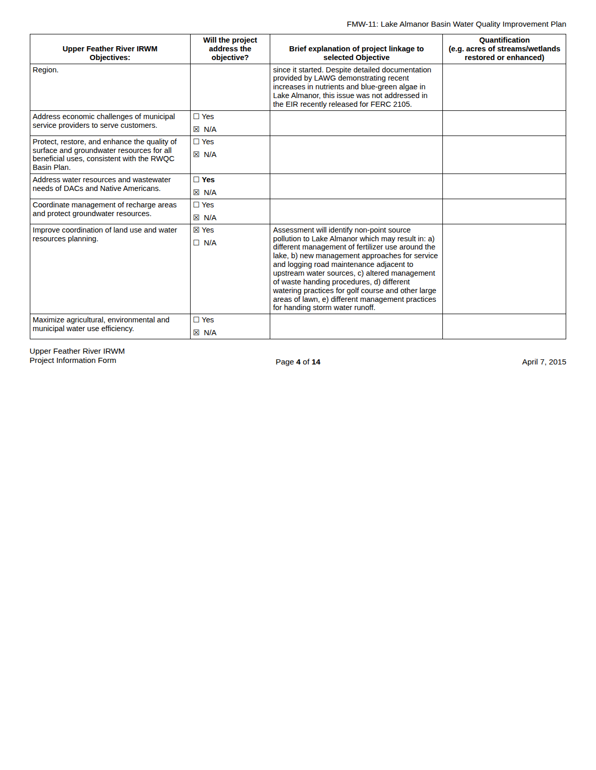FMW-11: Lake Almanor Basin Water Quality Improvement Plan
| Upper Feather River IRWM Objectives: | Will the project address the objective? | Brief explanation of project linkage to selected Objective | Quantification (e.g. acres of streams/wetlands restored or enhanced) |
| --- | --- | --- | --- |
| Region. | | since it started. Despite detailed documentation provided by LAWG demonstrating recent increases in nutrients and blue-green algae in Lake Almanor, this issue was not addressed in the EIR recently released for FERC 2105. | |
| Address economic challenges of municipal service providers to serve customers. | ☐ Yes ☒ N/A | | |
| Protect, restore, and enhance the quality of surface and groundwater resources for all beneficial uses, consistent with the RWQC Basin Plan. | ☐ Yes ☒ N/A | | |
| Address water resources and wastewater needs of DACs and Native Americans. | ☐ Yes ☒ N/A | | |
| Coordinate management of recharge areas and protect groundwater resources. | ☐ Yes ☒ N/A | | |
| Improve coordination of land use and water resources planning. | ☒ Yes ☐ N/A | Assessment will identify non-point source pollution to Lake Almanor which may result in: a) different management of fertilizer use around the lake, b) new management approaches for service and logging road maintenance adjacent to upstream water sources, c) altered management of waste handing procedures, d) different watering practices for golf course and other large areas of lawn, e) different management practices for handing storm water runoff. | |
| Maximize agricultural, environmental and municipal water use efficiency. | ☐ Yes ☒ N/A | | |
Upper Feather River IRWM
Project Information Form
Page 4 of 14
April 7, 2015